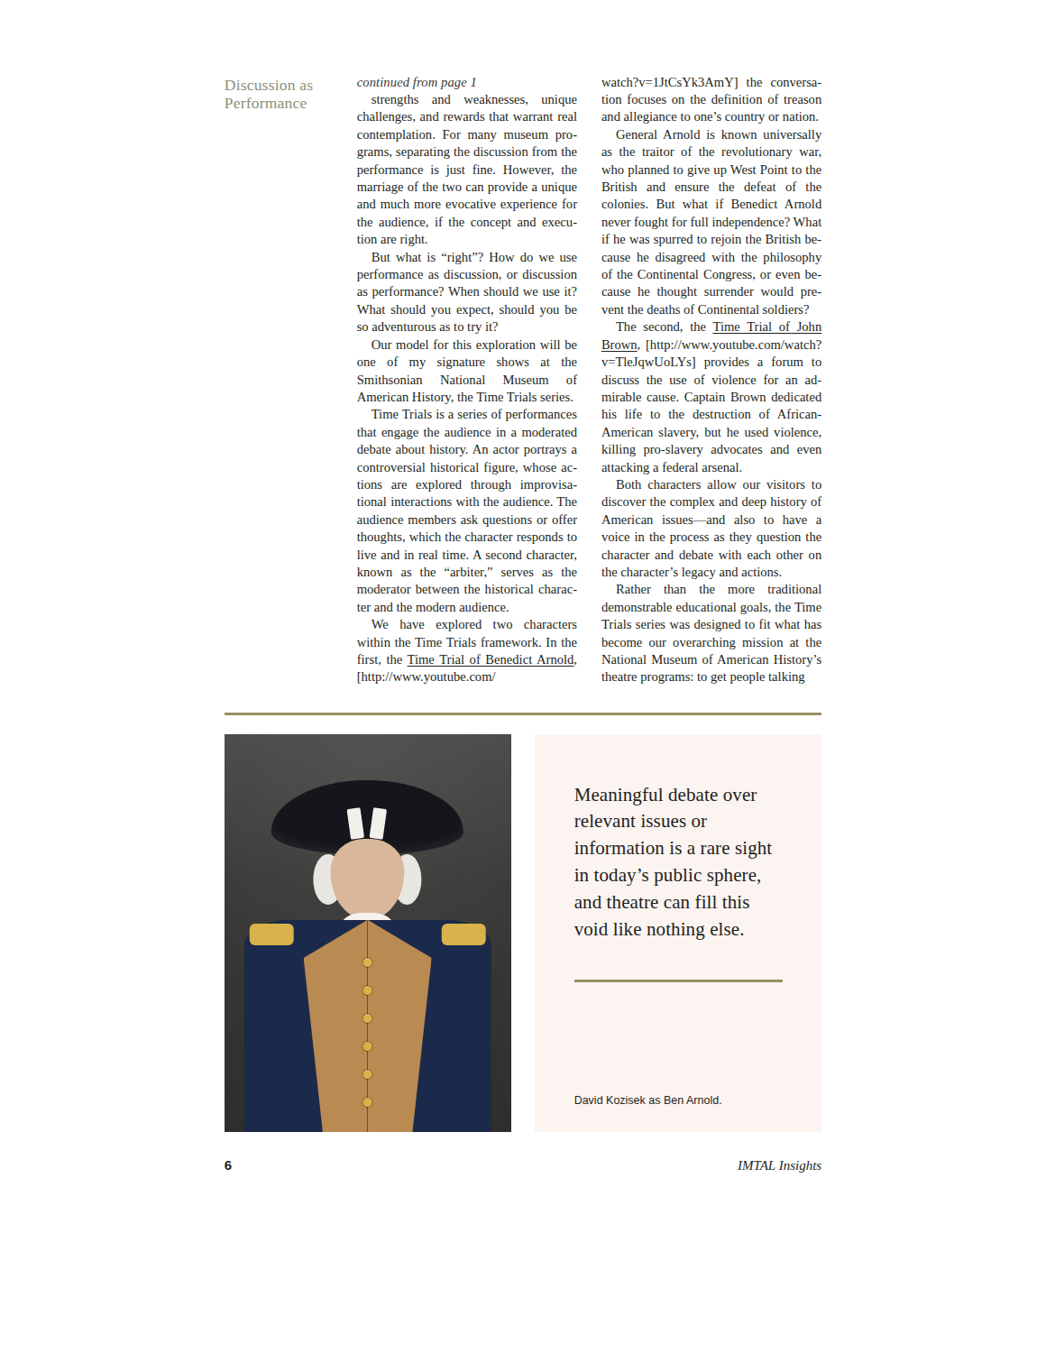Discussion as
Performance
continued from page 1
strengths and weaknesses, unique challenges, and rewards that warrant real contemplation. For many museum programs, separating the discussion from the performance is just fine. However, the marriage of the two can provide a unique and much more evocative experience for the audience, if the concept and execution are right.
But what is “right”? How do we use performance as discussion, or discussion as performance? When should we use it? What should you expect, should you be so adventurous as to try it?
Our model for this exploration will be one of my signature shows at the Smithsonian National Museum of American History, the Time Trials series.
Time Trials is a series of performances that engage the audience in a moderated debate about history. An actor portrays a controversial historical figure, whose actions are explored through improvisational interactions with the audience. The audience members ask questions or offer thoughts, which the character responds to live and in real time. A second character, known as the “arbiter,” serves as the moderator between the historical character and the modern audience.
We have explored two characters within the Time Trials framework. In the first, the Time Trial of Benedict Arnold, [http://www.youtube.com/
watch?v=1JtCsYk3AmY] the conversation focuses on the definition of treason and allegiance to one’s country or nation.
General Arnold is known universally as the traitor of the revolutionary war, who planned to give up West Point to the British and ensure the defeat of the colonies. But what if Benedict Arnold never fought for full independence? What if he was spurred to rejoin the British because he disagreed with the philosophy of the Continental Congress, or even because he thought surrender would prevent the deaths of Continental soldiers?
The second, the Time Trial of John Brown, [http://www.youtube.com/watch?v=TleJqwUoLYs] provides a forum to discuss the use of violence for an admirable cause. Captain Brown dedicated his life to the destruction of African-American slavery, but he used violence, killing pro-slavery advocates and even attacking a federal arsenal.
Both characters allow our visitors to discover the complex and deep history of American issues—and also to have a voice in the process as they question the character and debate with each other on the character’s legacy and actions.
Rather than the more traditional demonstrable educational goals, the Time Trials series was designed to fit what has become our overarching mission at the National Museum of American History’s theatre programs: to get people talking
Meaningful debate over relevant issues or information is a rare sight in today’s public sphere, and theatre can fill this void like nothing else.
David Kozisek as Ben Arnold.
6
IMTAL Insights